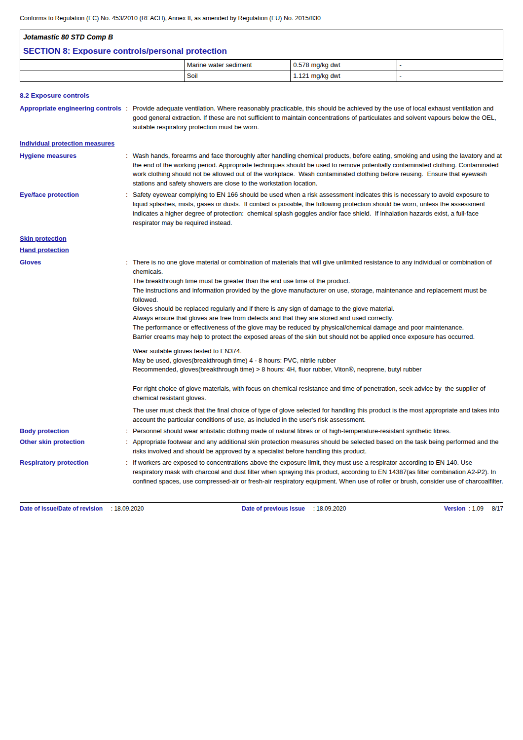Conforms to Regulation (EC) No. 453/2010 (REACH), Annex II, as amended by Regulation (EU) No. 2015/830
Jotamastic 80 STD Comp B
SECTION 8: Exposure controls/personal protection
| | Marine water sediment | 0.578 mg/kg dwt | - |
| | Soil | 1.121 mg/kg dwt | - |
8.2 Exposure controls
| Appropriate engineering controls | : | Provide adequate ventilation. Where reasonably practicable, this should be achieved by the use of local exhaust ventilation and good general extraction. If these are not sufficient to maintain concentrations of particulates and solvent vapours below the OEL, suitable respiratory protection must be worn. |
Individual protection measures
| Hygiene measures | : | Wash hands, forearms and face thoroughly after handling chemical products, before eating, smoking and using the lavatory and at the end of the working period. Appropriate techniques should be used to remove potentially contaminated clothing. Contaminated work clothing should not be allowed out of the workplace. Wash contaminated clothing before reusing. Ensure that eyewash stations and safety showers are close to the workstation location. |
| Eye/face protection | : | Safety eyewear complying to EN 166 should be used when a risk assessment indicates this is necessary to avoid exposure to liquid splashes, mists, gases or dusts. If contact is possible, the following protection should be worn, unless the assessment indicates a higher degree of protection: chemical splash goggles and/or face shield. If inhalation hazards exist, a full-face respirator may be required instead. |
Skin protection
Hand protection
| Gloves | : | There is no one glove material or combination of materials that will give unlimited resistance to any individual or combination of chemicals. The breakthrough time must be greater than the end use time of the product. The instructions and information provided by the glove manufacturer on use, storage, maintenance and replacement must be followed. Gloves should be replaced regularly and if there is any sign of damage to the glove material. Always ensure that gloves are free from defects and that they are stored and used correctly. The performance or effectiveness of the glove may be reduced by physical/chemical damage and poor maintenance. Barrier creams may help to protect the exposed areas of the skin but should not be applied once exposure has occurred. Wear suitable gloves tested to EN374. May be used, gloves(breakthrough time) 4 - 8 hours: PVC, nitrile rubber Recommended, gloves(breakthrough time) > 8 hours: 4H, fluor rubber, Viton®, neoprene, butyl rubber For right choice of glove materials, with focus on chemical resistance and time of penetration, seek advice by the supplier of chemical resistant gloves. The user must check that the final choice of type of glove selected for handling this product is the most appropriate and takes into account the particular conditions of use, as included in the user's risk assessment. |
| Body protection | : | Personnel should wear antistatic clothing made of natural fibres or of high-temperature-resistant synthetic fibres. |
| Other skin protection | : | Appropriate footwear and any additional skin protection measures should be selected based on the task being performed and the risks involved and should be approved by a specialist before handling this product. |
| Respiratory protection | : | If workers are exposed to concentrations above the exposure limit, they must use a respirator according to EN 140. Use respiratory mask with charcoal and dust filter when spraying this product, according to EN 14387(as filter combination A2-P2). In confined spaces, use compressed-air or fresh-air respiratory equipment. When use of roller or brush, consider use of charcoalfilter. |
Date of issue/Date of revision : 18.09.2020 Date of previous issue : 18.09.2020 Version : 1.09 8/17